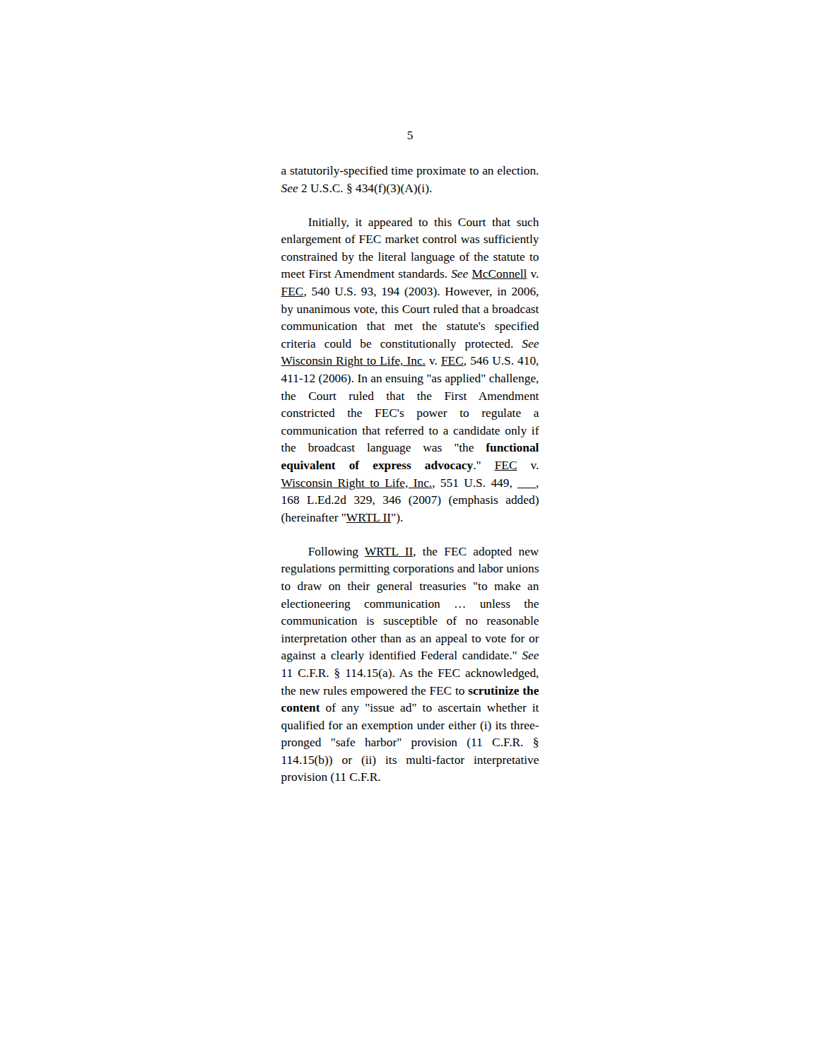5
a statutorily-specified time proximate to an election. See 2 U.S.C. § 434(f)(3)(A)(i).
Initially, it appeared to this Court that such enlargement of FEC market control was sufficiently constrained by the literal language of the statute to meet First Amendment standards. See McConnell v. FEC, 540 U.S. 93, 194 (2003). However, in 2006, by unanimous vote, this Court ruled that a broadcast communication that met the statute's specified criteria could be constitutionally protected. See Wisconsin Right to Life, Inc. v. FEC, 546 U.S. 410, 411-12 (2006). In an ensuing "as applied" challenge, the Court ruled that the First Amendment constricted the FEC's power to regulate a communication that referred to a candidate only if the broadcast language was "the functional equivalent of express advocacy." FEC v. Wisconsin Right to Life, Inc., 551 U.S. 449, ___, 168 L.Ed.2d 329, 346 (2007) (emphasis added) (hereinafter "WRTL II").
Following WRTL II, the FEC adopted new regulations permitting corporations and labor unions to draw on their general treasuries "to make an electioneering communication … unless the communication is susceptible of no reasonable interpretation other than as an appeal to vote for or against a clearly identified Federal candidate." See 11 C.F.R. § 114.15(a). As the FEC acknowledged, the new rules empowered the FEC to scrutinize the content of any "issue ad" to ascertain whether it qualified for an exemption under either (i) its three-pronged "safe harbor" provision (11 C.F.R. § 114.15(b)) or (ii) its multi-factor interpretative provision (11 C.F.R.